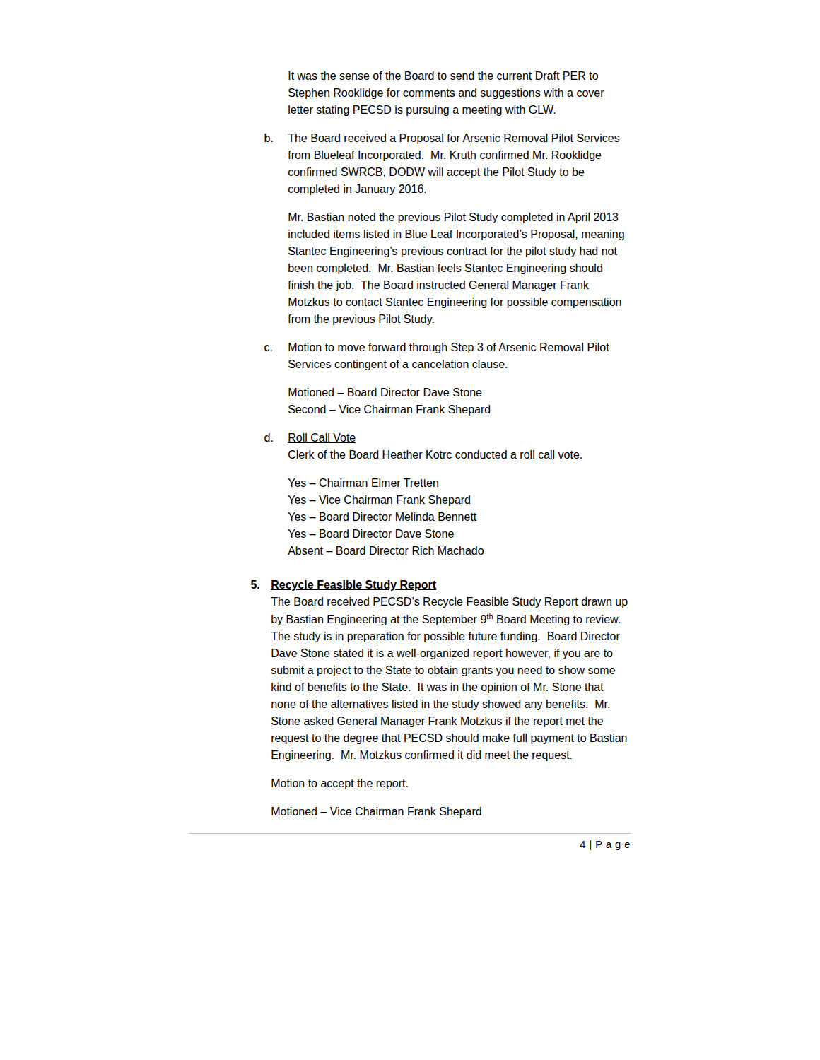It was the sense of the Board to send the current Draft PER to Stephen Rooklidge for comments and suggestions with a cover letter stating PECSD is pursuing a meeting with GLW.
b.
The Board received a Proposal for Arsenic Removal Pilot Services from Blueleaf Incorporated. Mr. Kruth confirmed Mr. Rooklidge confirmed SWRCB, DODW will accept the Pilot Study to be completed in January 2016.
Mr. Bastian noted the previous Pilot Study completed in April 2013 included items listed in Blue Leaf Incorporated’s Proposal, meaning Stantec Engineering’s previous contract for the pilot study had not been completed. Mr. Bastian feels Stantec Engineering should finish the job. The Board instructed General Manager Frank Motzkus to contact Stantec Engineering for possible compensation from the previous Pilot Study.
c.
Motion to move forward through Step 3 of Arsenic Removal Pilot Services contingent of a cancelation clause.
Motioned – Board Director Dave Stone
Second – Vice Chairman Frank Shepard
d.
Roll Call Vote
Clerk of the Board Heather Kotrc conducted a roll call vote.
Yes – Chairman Elmer Tretten
Yes – Vice Chairman Frank Shepard
Yes – Board Director Melinda Bennett
Yes – Board Director Dave Stone
Absent – Board Director Rich Machado
5. Recycle Feasible Study Report
The Board received PECSD’s Recycle Feasible Study Report drawn up by Bastian Engineering at the September 9th Board Meeting to review. The study is in preparation for possible future funding. Board Director Dave Stone stated it is a well-organized report however, if you are to submit a project to the State to obtain grants you need to show some kind of benefits to the State. It was in the opinion of Mr. Stone that none of the alternatives listed in the study showed any benefits. Mr. Stone asked General Manager Frank Motzkus if the report met the request to the degree that PECSD should make full payment to Bastian Engineering. Mr. Motzkus confirmed it did meet the request.
Motion to accept the report.
Motioned – Vice Chairman Frank Shepard
4 | P a g e